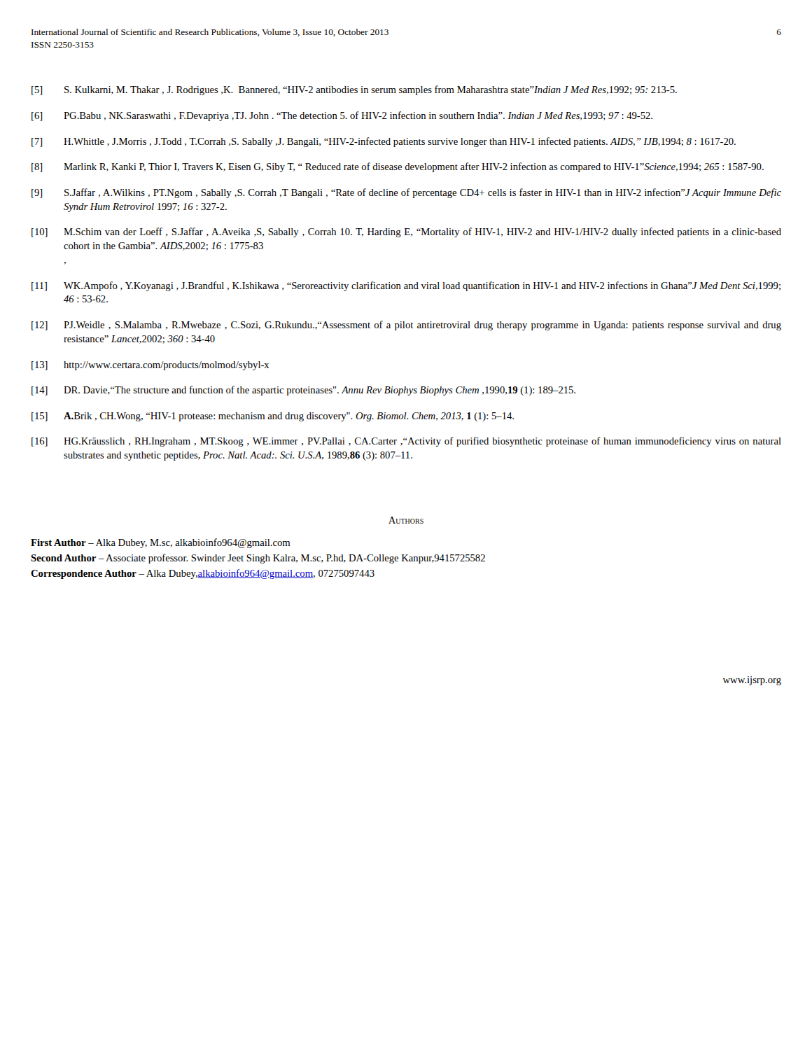International Journal of Scientific and Research Publications, Volume 3, Issue 10, October 2013
ISSN 2250-3153
6
[5] S. Kulkarni, M. Thakar , J. Rodrigues ,K. Bannered, “HIV-2 antibodies in serum samples from Maharashtra state”Indian J Med Res, 1992; 95: 213-5.
[6] PG.Babu , NK.Saraswathi , F.Devapriya ,TJ. John . “The detection 5. of HIV-2 infection in southern India”. Indian J Med Res, 1993; 97 : 49-52.
[7] H.Whittle , J.Morris , J.Todd , T.Corrah ,S. Sabally ,J. Bangali, “HIV-2-infected patients survive longer than HIV-1 infected patients. AIDS,” IJB, 1994; 8 : 1617-20.
[8] Marlink R, Kanki P, Thior I, Travers K, Eisen G, Siby T, “ Reduced rate of disease development after HIV-2 infection as compared to HIV-1”Science, 1994; 265 : 1587-90.
[9] S.Jaffar , A.Wilkins , PT.Ngom , Sabally ,S. Corrah ,T Bangali , “Rate of decline of percentage CD4+ cells is faster in HIV-1 than in HIV-2 infection”J Acquir Immune Defic Syndr Hum Retrovirol 1997; 16 : 327-2.
[10] M.Schim van der Loeff , S.Jaffar , A.Aveika ,S, Sabally , Corrah 10. T, Harding E, “Mortality of HIV-1, HIV-2 and HIV-1/HIV-2 dually infected patients in a clinic-based cohort in the Gambia”. AIDS, 2002; 16 : 1775-83
,
[11] WK.Ampofo , Y.Koyanagi , J.Brandful , K.Ishikawa , “Seroreactivity clarification and viral load quantification in HIV-1 and HIV-2 infections in Ghana”J Med Dent Sci, 1999; 46 : 53-62.
[12] PJ.Weidle , S.Malamba , R.Mwebaze , C.Sozi, G.Rukundu.,“Assessment of a pilot antiretroviral drug therapy programme in Uganda: patients response survival and drug resistance” Lancet, 2002; 360 : 34-40
[13] http://www.certara.com/products/molmod/sybyl-x
[14] DR. Davie,“The structure and function of the aspartic proteinases". Annu Rev Biophys Biophys Chem ,1990,19 (1): 189–215.
[15] A. Brik , CH.Wong, “HIV-1 protease: mechanism and drug discovery". Org. Biomol. Chem, 2013, 1 (1): 5–14.
[16] HG.Kräusslich , RH.Ingraham , MT.Skoog , WE.immer , PV.Pallai , CA.Carter ,“Activity of purified biosynthetic proteinase of human immunodeficiency virus on natural substrates and synthetic peptides, Proc. Natl. Acad:. Sci. U.S.A, 1989,86 (3): 807–11.
Authors
First Author – Alka Dubey, M.sc, alkabioinfo964@gmail.com
Second Author – Associate professor. Swinder Jeet Singh Kalra, M.sc, P.hd, DA-College Kanpur,9415725582
Correspondence Author – Alka Dubey,alkabioinfo964@gmail.com, 07275097443
www.ijsrp.org